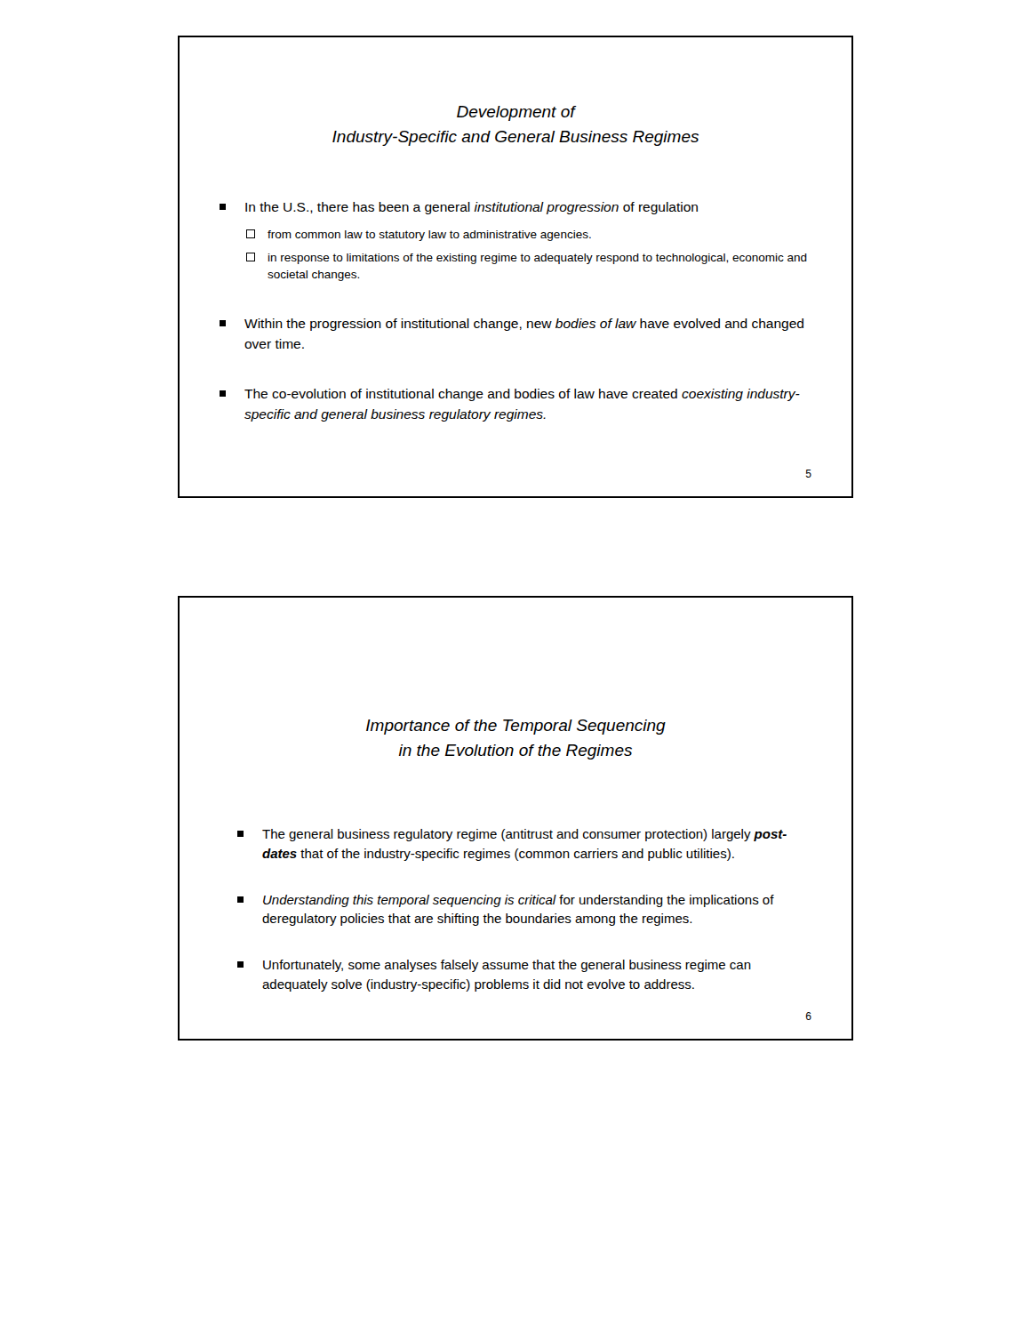Development of
Industry-Specific and General Business Regimes
In the U.S., there has been a general institutional progression of regulation
from common law to statutory law to administrative agencies.
in response to limitations of the existing regime to adequately respond to technological, economic and societal changes.
Within the progression of institutional change, new bodies of law have evolved and changed over time.
The co-evolution of institutional change and bodies of law have created coexisting industry-specific and general business regulatory regimes.
5
Importance of the Temporal Sequencing
in the Evolution of the Regimes
The general business regulatory regime (antitrust and consumer protection) largely post-dates that of the industry-specific regimes (common carriers and public utilities).
Understanding this temporal sequencing is critical for understanding the implications of deregulatory policies that are shifting the boundaries among the regimes.
Unfortunately, some analyses falsely assume that the general business regime can adequately solve (industry-specific) problems it did not evolve to address.
6